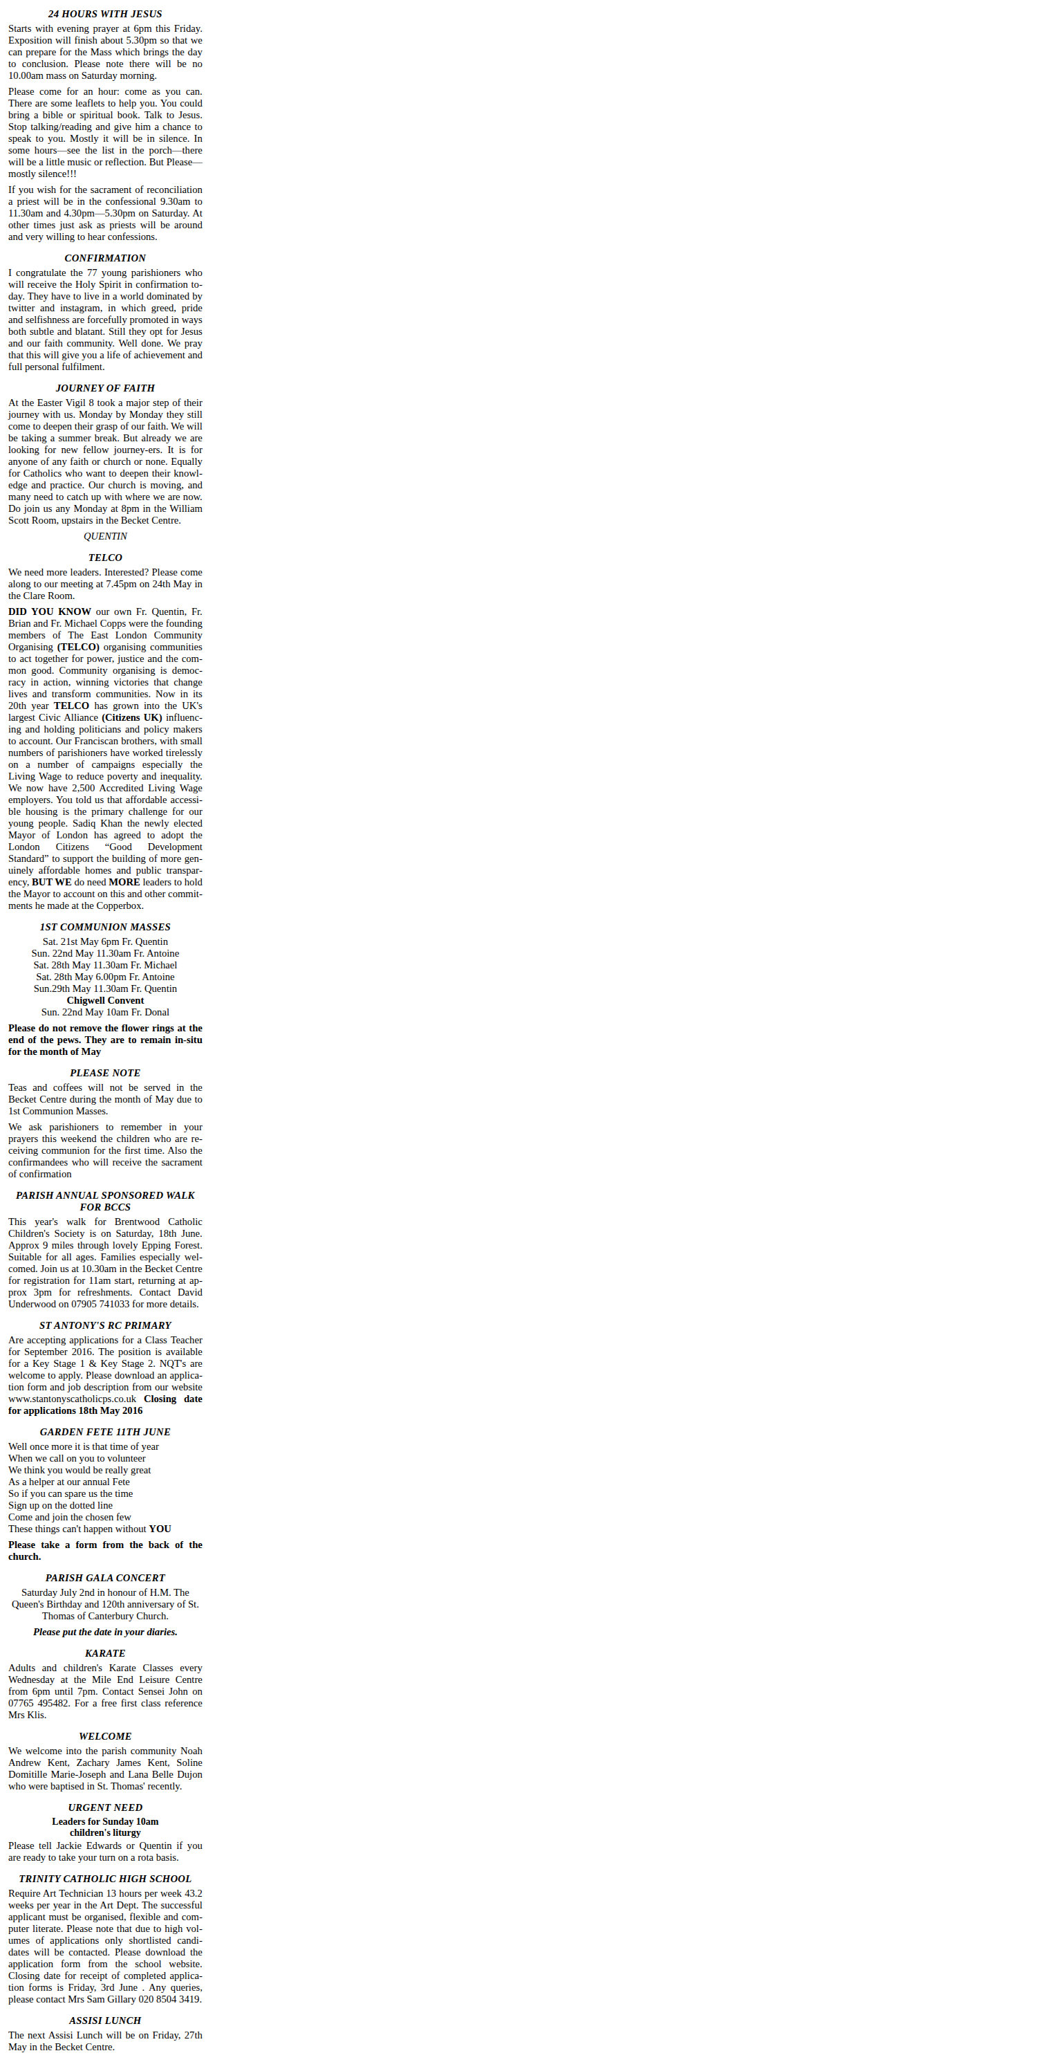24 Hours with Jesus
Starts with evening prayer at 6pm this Friday. Exposition will finish about 5.30pm so that we can prepare for the Mass which brings the day to conclusion. Please note there will be no 10.00am mass on Saturday morning.
Please come for an hour: come as you can. There are some leaflets to help you. You could bring a bible or spiritual book. Talk to Jesus. Stop talking/reading and give him a chance to speak to you. Mostly it will be in silence. In some hours—see the list in the porch—there will be a little music or reflection. But Please—mostly silence!!!
If you wish for the sacrament of reconciliation a priest will be in the confessional 9.30am to 11.30am and 4.30pm—5.30pm on Saturday. At other times just ask as priests will be around and very willing to hear confessions.
Confirmation
I congratulate the 77 young parishioners who will receive the Holy Spirit in confirmation today. They have to live in a world dominated by twitter and instagram, in which greed, pride and selfishness are forcefully promoted in ways both subtle and blatant. Still they opt for Jesus and our faith community. Well done. We pray that this will give you a life of achievement and full personal fulfilment.
Journey of Faith
At the Easter Vigil 8 took a major step of their journey with us. Monday by Monday they still come to deepen their grasp of our faith. We will be taking a summer break. But already we are looking for new fellow journey-ers. It is for anyone of any faith or church or none. Equally for Catholics who want to deepen their knowledge and practice. Our church is moving, and many need to catch up with where we are now. Do join us any Monday at 8pm in the William Scott Room, upstairs in the Becket Centre.
QUENTIN
TELCO
We need more leaders. Interested? Please come along to our meeting at 7.45pm on 24th May in the Clare Room.
DID YOU KNOW our own Fr. Quentin, Fr. Brian and Fr. Michael Copps were the founding members of The East London Community Organising (TELCO) organising communities to act together for power, justice and the common good. Community organising is democracy in action, winning victories that change lives and transform communities. Now in its 20th year TELCO has grown into the UK's largest Civic Alliance (Citizens UK) influencing and holding politicians and policy makers to account. Our Franciscan brothers, with small numbers of parishioners have worked tirelessly on a number of campaigns especially the Living Wage to reduce poverty and inequality. We now have 2,500 Accredited Living Wage employers. You told us that affordable accessible housing is the primary challenge for our young people. Sadiq Khan the newly elected Mayor of London has agreed to adopt the London Citizens “Good Development Standard” to support the building of more genuinely affordable homes and public transparency, BUT WE do need MORE leaders to hold the Mayor to account on this and other commitments he made at the Copperbox.
1st Communion Masses
Sat. 21st May 6pm Fr. Quentin
Sun. 22nd May 11.30am Fr. Antoine
Sat. 28th May 11.30am Fr. Michael
Sat. 28th May 6.00pm Fr. Antoine
Sun.29th May 11.30am Fr. Quentin
Chigwell Convent
Sun. 22nd May 10am Fr. Donal
Please do not remove the flower rings at the end of the pews. They are to remain in-situ for the month of May
Please Note
Teas and coffees will not be served in the Becket Centre during the month of May due to 1st Communion Masses.
We ask parishioners to remember in your prayers this weekend the children who are receiving communion for the first time. Also the confirmandees who will receive the sacrament of confirmation
Parish Annual Sponsored Walk for BCCS
This year's walk for Brentwood Catholic Children's Society is on Saturday, 18th June. Approx 9 miles through lovely Epping Forest. Suitable for all ages. Families especially welcomed. Join us at 10.30am in the Becket Centre for registration for 11am start, returning at approx 3pm for refreshments. Contact David Underwood on 07905 741033 for more details.
St Antony's RC Primary
Are accepting applications for a Class Teacher for September 2016. The position is available for a Key Stage 1 & Key Stage 2. NQT's are welcome to apply. Please download an application form and job description from our website www.stantonyscatholicps.co.uk Closing date for applications 18th May 2016
Garden Fete 11th June
Well once more it is that time of year
When we call on you to volunteer
We think you would be really great
As a helper at our annual Fete
So if you can spare us the time
Sign up on the dotted line
Come and join the chosen few
These things can't happen without YOU
Please take a form from the back of the church.
Parish Gala Concert
Saturday July 2nd in honour of H.M. The Queen's Birthday and 120th anniversary of St. Thomas of Canterbury Church.
Please put the date in your diaries.
Karate
Adults and children's Karate Classes every Wednesday at the Mile End Leisure Centre from 6pm until 7pm. Contact Sensei John on 07765 495482. For a free first class reference Mrs Klis.
Welcome
We welcome into the parish community Noah Andrew Kent, Zachary James Kent, Soline Domitille Marie-Joseph and Lana Belle Dujon who were baptised in St. Thomas' recently.
Urgent Need
Leaders for Sunday 10am
children's liturgy
Please tell Jackie Edwards or Quentin if you are ready to take your turn on a rota basis.
Trinity Catholic High School
Require Art Technician 13 hours per week 43.2 weeks per year in the Art Dept. The successful applicant must be organised, flexible and computer literate. Please note that due to high volumes of applications only shortlisted candidates will be contacted. Please download the application form from the school website. Closing date for receipt of completed application forms is Friday, 3rd June . Any queries, please contact Mrs Sam Gillary 020 8504 3419.
Assisi Lunch
The next Assisi Lunch will be on Friday, 27th May in the Becket Centre.